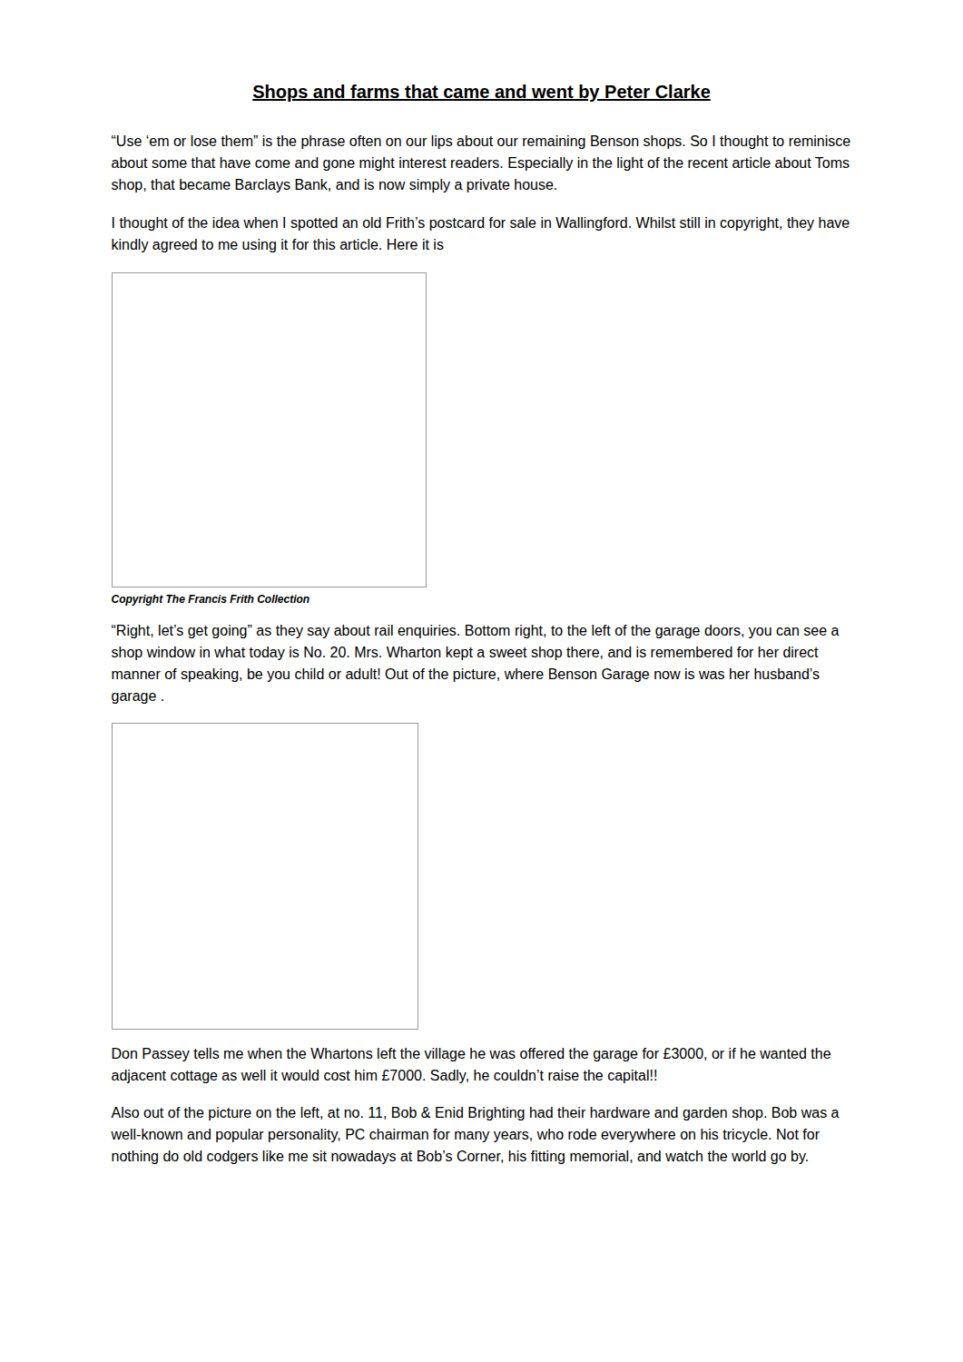Shops and farms that came and went by Peter Clarke
“Use ‘em or lose them” is the phrase often on our lips about our remaining Benson shops. So I thought to reminisce about some that have come and gone might interest readers. Especially in the light of the recent article about Toms shop, that became Barclays Bank, and is now simply a private house.
I thought of the idea when I spotted an old Frith’s postcard for sale in Wallingford. Whilst still in copyright, they have kindly agreed to me using it for this article. Here it is
Copyright The Francis Frith Collection
“Right, let’s get going” as they say about rail enquiries. Bottom right, to the left of the garage doors, you can see a shop window in what today is No. 20. Mrs. Wharton kept a sweet shop there, and is remembered for her direct manner of speaking, be you child or adult! Out of the picture, where Benson Garage now is was her husband’s garage .
Don Passey tells me when the Whartons left the village he was offered the garage for £3000, or if he wanted the adjacent cottage as well it would cost him £7000. Sadly, he couldn’t raise the capital!!
Also out of the picture on the left, at no. 11, Bob & Enid Brighting had their hardware and garden shop. Bob was a well-known and popular personality, PC chairman for many years, who rode everywhere on his tricycle. Not for nothing do old codgers like me sit nowadays at Bob’s Corner, his fitting memorial, and watch the world go by.